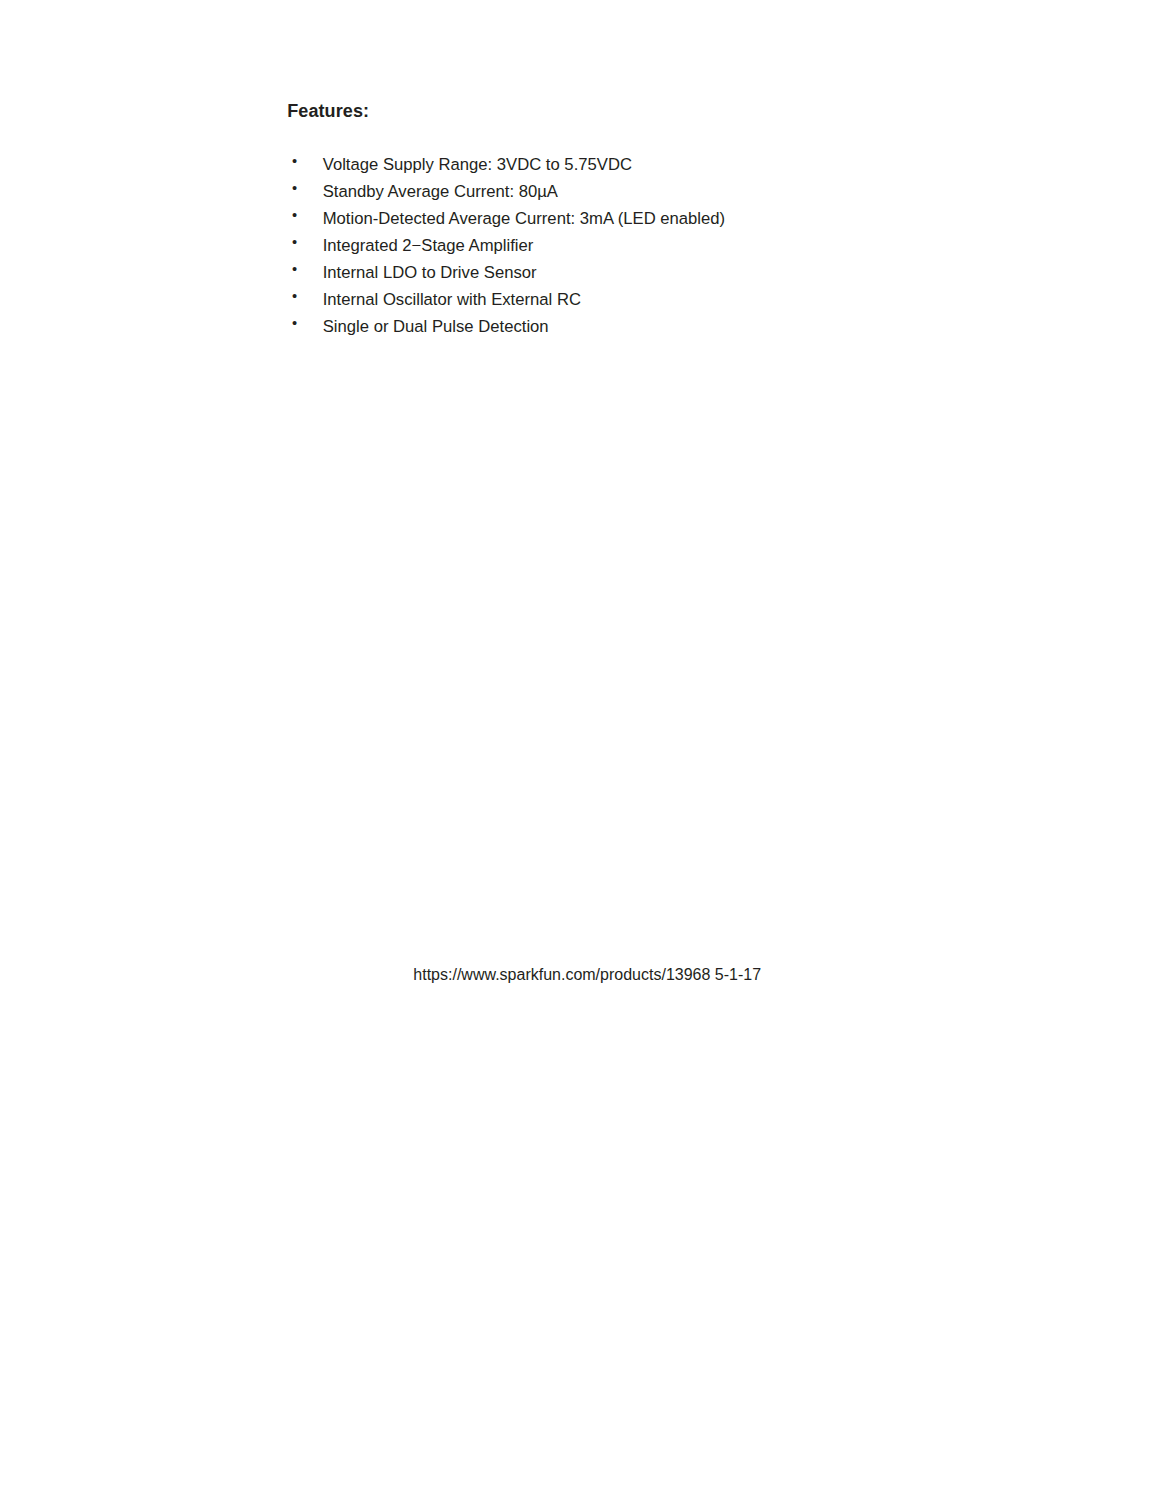Features:
Voltage Supply Range: 3VDC to 5.75VDC
Standby Average Current: 80µA
Motion-Detected Average Current: 3mA (LED enabled)
Integrated 2−Stage Amplifier
Internal LDO to Drive Sensor
Internal Oscillator with External RC
Single or Dual Pulse Detection
https://www.sparkfun.com/products/13968 5-1-17